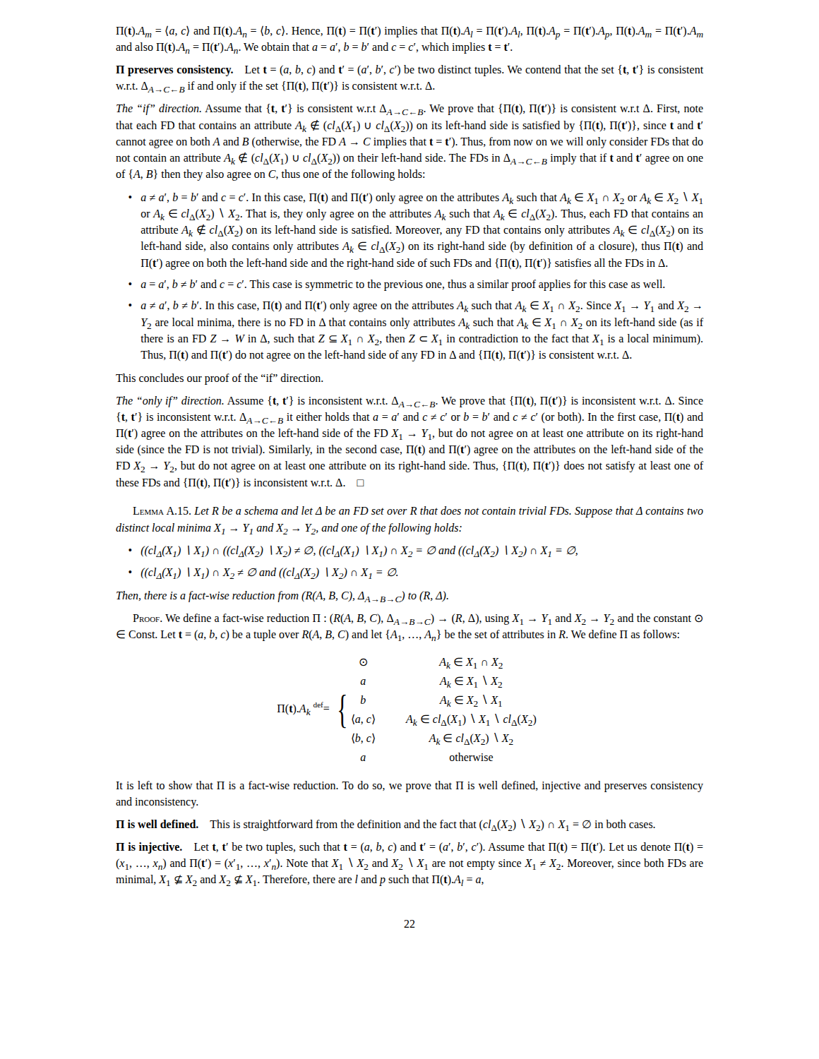Π(t).Am = ⟨a, c⟩ and Π(t).An = ⟨b, c⟩. Hence, Π(t) = Π(t′) implies that Π(t).Al = Π(t′).Al, Π(t).Ap = Π(t′).Ap, Π(t).Am = Π(t′).Am and also Π(t).An = Π(t′).An. We obtain that a = a′, b = b′ and c = c′, which implies t = t′.
Π preserves consistency. Let t = (a, b, c) and t′ = (a′, b′, c′) be two distinct tuples. We contend that the set {t, t′} is consistent w.r.t. ΔA→C←B if and only if the set {Π(t), Π(t′)} is consistent w.r.t. Δ.
The “if” direction. Assume that {t, t′} is consistent w.r.t ΔA→C←B. We prove that {Π(t), Π(t′)} is consistent w.r.t Δ. First, note that each FD that contains an attribute Ak ∉ (clΔ(X1) ∪ clΔ(X2)) on its left-hand side is satisfied by {Π(t), Π(t′)}, since t and t′ cannot agree on both A and B (otherwise, the FD A → C implies that t = t′). Thus, from now on we will only consider FDs that do not contain an attribute Ak ∉ (clΔ(X1) ∪ clΔ(X2)) on their left-hand side. The FDs in ΔA→C←B imply that if t and t′ agree on one of {A, B} then they also agree on C, thus one of the following holds:
a ≠ a′, b = b′ and c = c′. In this case, Π(t) and Π(t′) only agree on the attributes Ak such that Ak ∈ X1 ∩ X2 or Ak ∈ X2 ∖ X1 or Ak ∈ clΔ(X2) ∖ X2. That is, they only agree on the attributes Ak such that Ak ∈ clΔ(X2). Thus, each FD that contains an attribute Ak ∉ clΔ(X2) on its left-hand side is satisfied. Moreover, any FD that contains only attributes Ak ∈ clΔ(X2) on its left-hand side, also contains only attributes Ak ∈ clΔ(X2) on its right-hand side (by definition of a closure), thus Π(t) and Π(t′) agree on both the left-hand side and the right-hand side of such FDs and {Π(t), Π(t′)} satisfies all the FDs in Δ.
a = a′, b ≠ b′ and c = c′. This case is symmetric to the previous one, thus a similar proof applies for this case as well.
a ≠ a′, b ≠ b′. In this case, Π(t) and Π(t′) only agree on the attributes Ak such that Ak ∈ X1 ∩ X2. Since X1 → Y1 and X2 → Y2 are local minima, there is no FD in Δ that contains only attributes Ak such that Ak ∈ X1 ∩ X2 on its left-hand side (as if there is an FD Z → W in Δ, such that Z ⊆ X1 ∩ X2, then Z ⊂ X1 in contradiction to the fact that X1 is a local minimum). Thus, Π(t) and Π(t′) do not agree on the left-hand side of any FD in Δ and {Π(t), Π(t′)} is consistent w.r.t. Δ.
This concludes our proof of the “if” direction.
The “only if” direction. Assume {t, t′} is inconsistent w.r.t. ΔA→C←B. We prove that {Π(t), Π(t′)} is inconsistent w.r.t. Δ. Since {t, t′} is inconsistent w.r.t. ΔA→C←B it either holds that a = a′ and c ≠ c′ or b = b′ and c ≠ c′ (or both). In the first case, Π(t) and Π(t′) agree on the attributes on the left-hand side of the FD X1 → Y1, but do not agree on at least one attribute on its right-hand side (since the FD is not trivial). Similarly, in the second case, Π(t) and Π(t′) agree on the attributes on the left-hand side of the FD X2 → Y2, but do not agree on at least one attribute on its right-hand side. Thus, {Π(t), Π(t′)} does not satisfy at least one of these FDs and {Π(t), Π(t′)} is inconsistent w.r.t. Δ. □
Lemma A.15. Let R be a schema and let Δ be an FD set over R that does not contain trivial FDs. Suppose that Δ contains two distinct local minima X1 → Y1 and X2 → Y2, and one of the following holds:
((clΔ(X1) ∖ X1) ∩ ((clΔ(X2) ∖ X2) ≠ ∅, ((clΔ(X1) ∖ X1) ∩ X2 = ∅ and ((clΔ(X2) ∖ X2) ∩ X1 = ∅,
((clΔ(X1) ∖ X1) ∩ X2 ≠ ∅ and ((clΔ(X2) ∖ X2) ∩ X1 = ∅.
Then, there is a fact-wise reduction from (R(A, B, C), ΔA→B→C) to (R, Δ).
Proof. We define a fact-wise reduction Π : (R(A, B, C), ΔA→B→C) → (R, Δ), using X1 → Y1 and X2 → Y2 and the constant ⊙ ∈ Const. Let t = (a, b, c) be a tuple over R(A, B, C) and let {A1, …, An} be the set of attributes in R. We define Π as follows:
Π(t).Ak def= {
| ⊙ | A k ∈ X 1 ∩ X 2 |
| a | A k ∈ X 1 ∖ X 2 |
| b | A k ∈ X 2 ∖ X 1 |
| ⟨ a , c ⟩ | A k ∈ cl Δ ( X 1 ) ∖ X 1 ∖ cl Δ ( X 2 ) |
| ⟨ b , c ⟩ | A k ∈ cl Δ ( X 2 ) ∖ X 2 |
| a | otherwise |
It is left to show that Π is a fact-wise reduction. To do so, we prove that Π is well defined, injective and preserves consistency and inconsistency.
Π is well defined. This is straightforward from the definition and the fact that (clΔ(X2) ∖ X2) ∩ X1 = ∅ in both cases.
Π is injective. Let t, t′ be two tuples, such that t = (a, b, c) and t′ = (a′, b′, c′). Assume that Π(t) = Π(t′). Let us denote Π(t) = (x1, …, xn) and Π(t′) = (x′1, …, x′n). Note that X1 ∖ X2 and X2 ∖ X1 are not empty since X1 ≠ X2. Moreover, since both FDs are minimal, X1 ⊈ X2 and X2 ⊈ X1. Therefore, there are l and p such that Π(t).Al = a,
22